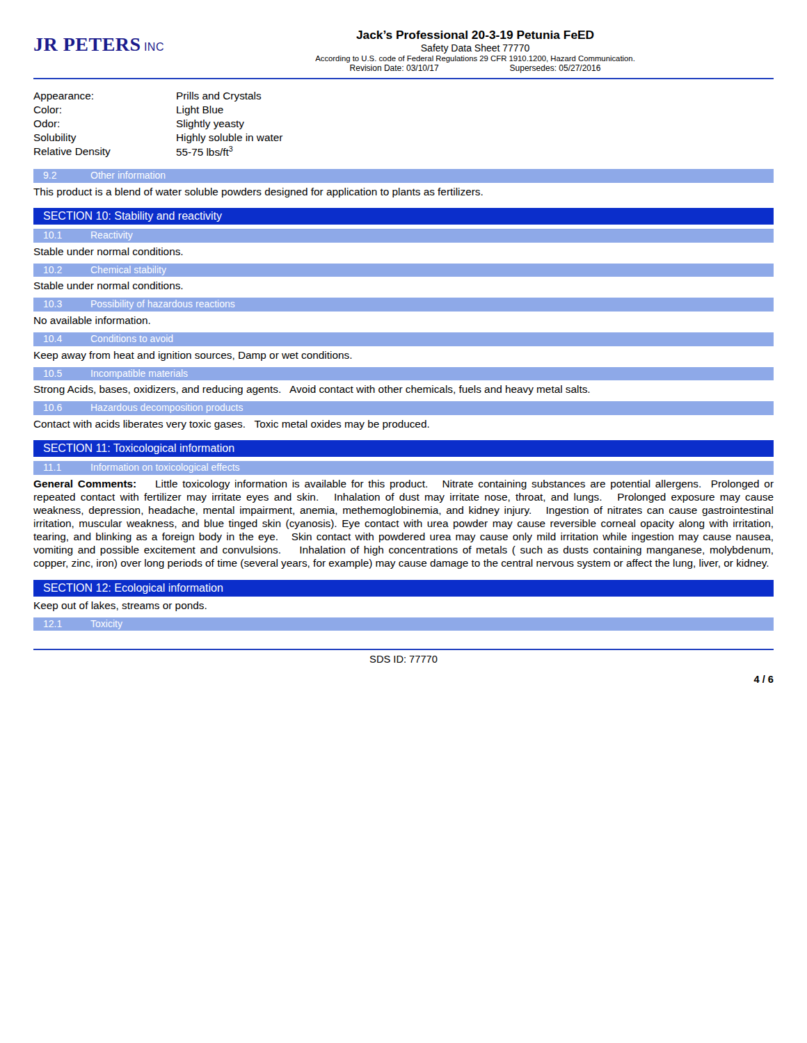JR PETERS INC
Jack’s Professional 20-3-19 Petunia FeED
Safety Data Sheet 77770
According to U.S. code of Federal Regulations 29 CFR 1910.1200, Hazard Communication.
Revision Date: 03/10/17 Supersedes: 05/27/2016
| Appearance: | Prills and Crystals |
| Color: | Light Blue |
| Odor: | Slightly yeasty |
| Solubility | Highly soluble in water |
| Relative Density | 55-75 lbs/ft 3 |
9.2 Other information
This product is a blend of water soluble powders designed for application to plants as fertilizers.
SECTION 10: Stability and reactivity
10.1 Reactivity
Stable under normal conditions.
10.2 Chemical stability
Stable under normal conditions.
10.3 Possibility of hazardous reactions
No available information.
10.4 Conditions to avoid
Keep away from heat and ignition sources, Damp or wet conditions.
10.5 Incompatible materials
Strong Acids, bases, oxidizers, and reducing agents. Avoid contact with other chemicals, fuels and heavy metal salts.
10.6 Hazardous decomposition products
Contact with acids liberates very toxic gases. Toxic metal oxides may be produced.
SECTION 11: Toxicological information
11.1 Information on toxicological effects
General Comments: Little toxicology information is available for this product. Nitrate containing substances are potential allergens. Prolonged or repeated contact with fertilizer may irritate eyes and skin. Inhalation of dust may irritate nose, throat, and lungs. Prolonged exposure may cause weakness, depression, headache, mental impairment, anemia, methemoglobinemia, and kidney injury. Ingestion of nitrates can cause gastrointestinal irritation, muscular weakness, and blue tinged skin (cyanosis). Eye contact with urea powder may cause reversible corneal opacity along with irritation, tearing, and blinking as a foreign body in the eye. Skin contact with powdered urea may cause only mild irritation while ingestion may cause nausea, vomiting and possible excitement and convulsions. Inhalation of high concentrations of metals ( such as dusts containing manganese, molybdenum, copper, zinc, iron) over long periods of time (several years, for example) may cause damage to the central nervous system or affect the lung, liver, or kidney.
SECTION 12: Ecological information
Keep out of lakes, streams or ponds.
12.1 Toxicity
SDS ID: 77770
4 / 6